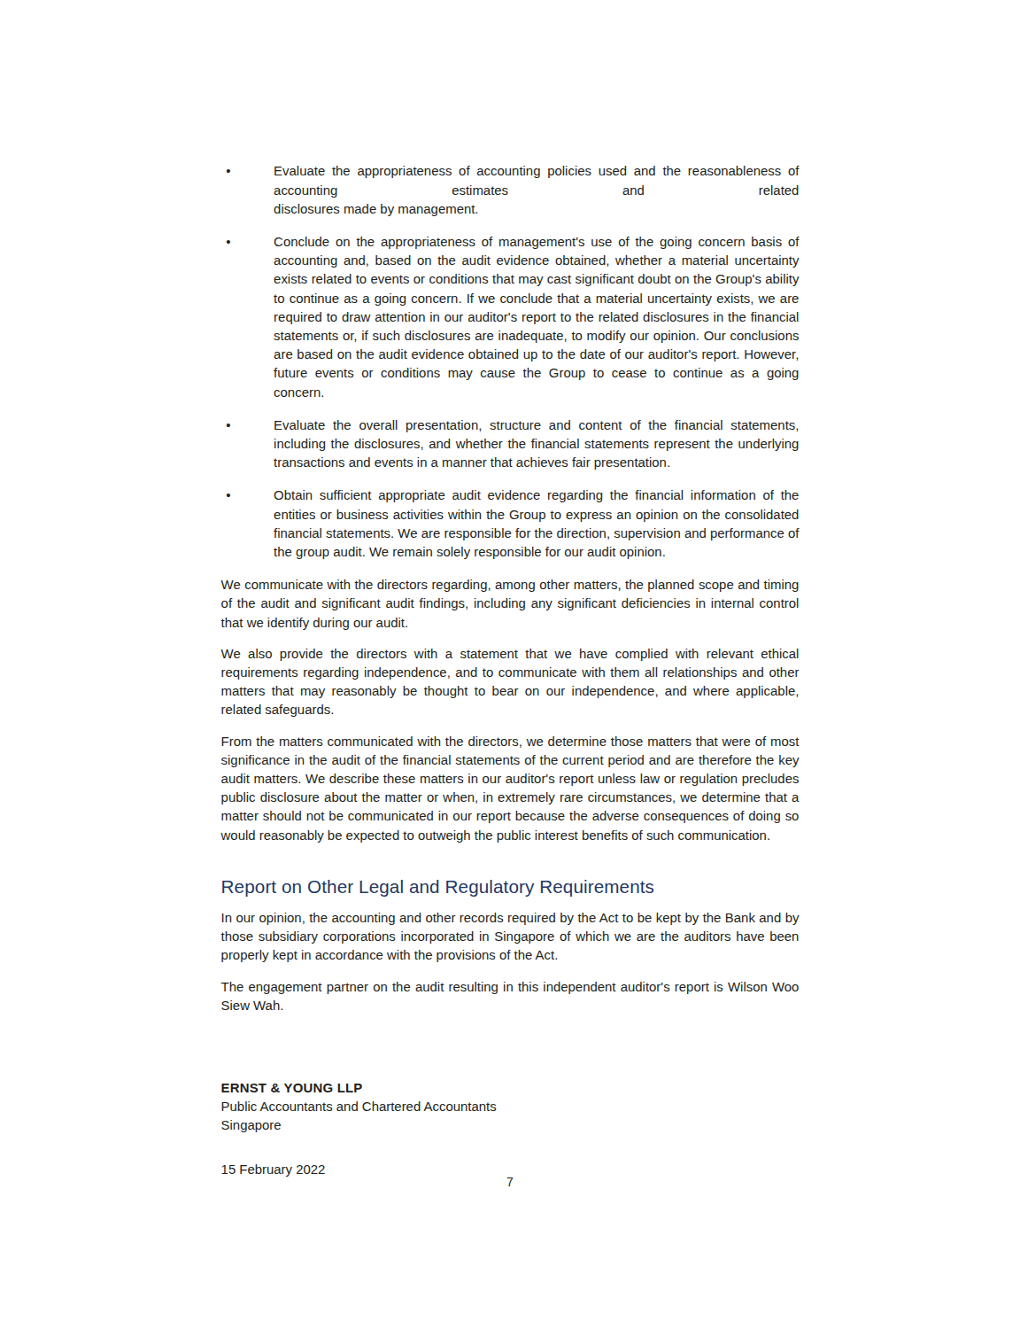Evaluate the appropriateness of accounting policies used and the reasonableness of accounting estimates and related disclosures made by management.
Conclude on the appropriateness of management's use of the going concern basis of accounting and, based on the audit evidence obtained, whether a material uncertainty exists related to events or conditions that may cast significant doubt on the Group's ability to continue as a going concern. If we conclude that a material uncertainty exists, we are required to draw attention in our auditor's report to the related disclosures in the financial statements or, if such disclosures are inadequate, to modify our opinion. Our conclusions are based on the audit evidence obtained up to the date of our auditor's report. However, future events or conditions may cause the Group to cease to continue as a going concern.
Evaluate the overall presentation, structure and content of the financial statements, including the disclosures, and whether the financial statements represent the underlying transactions and events in a manner that achieves fair presentation.
Obtain sufficient appropriate audit evidence regarding the financial information of the entities or business activities within the Group to express an opinion on the consolidated financial statements. We are responsible for the direction, supervision and performance of the group audit. We remain solely responsible for our audit opinion.
We communicate with the directors regarding, among other matters, the planned scope and timing of the audit and significant audit findings, including any significant deficiencies in internal control that we identify during our audit.
We also provide the directors with a statement that we have complied with relevant ethical requirements regarding independence, and to communicate with them all relationships and other matters that may reasonably be thought to bear on our independence, and where applicable, related safeguards.
From the matters communicated with the directors, we determine those matters that were of most significance in the audit of the financial statements of the current period and are therefore the key audit matters. We describe these matters in our auditor's report unless law or regulation precludes public disclosure about the matter or when, in extremely rare circumstances, we determine that a matter should not be communicated in our report because the adverse consequences of doing so would reasonably be expected to outweigh the public interest benefits of such communication.
Report on Other Legal and Regulatory Requirements
In our opinion, the accounting and other records required by the Act to be kept by the Bank and by those subsidiary corporations incorporated in Singapore of which we are the auditors have been properly kept in accordance with the provisions of the Act.
The engagement partner on the audit resulting in this independent auditor's report is Wilson Woo Siew Wah.
ERNST & YOUNG LLP
Public Accountants and Chartered Accountants
Singapore
15 February 2022
7